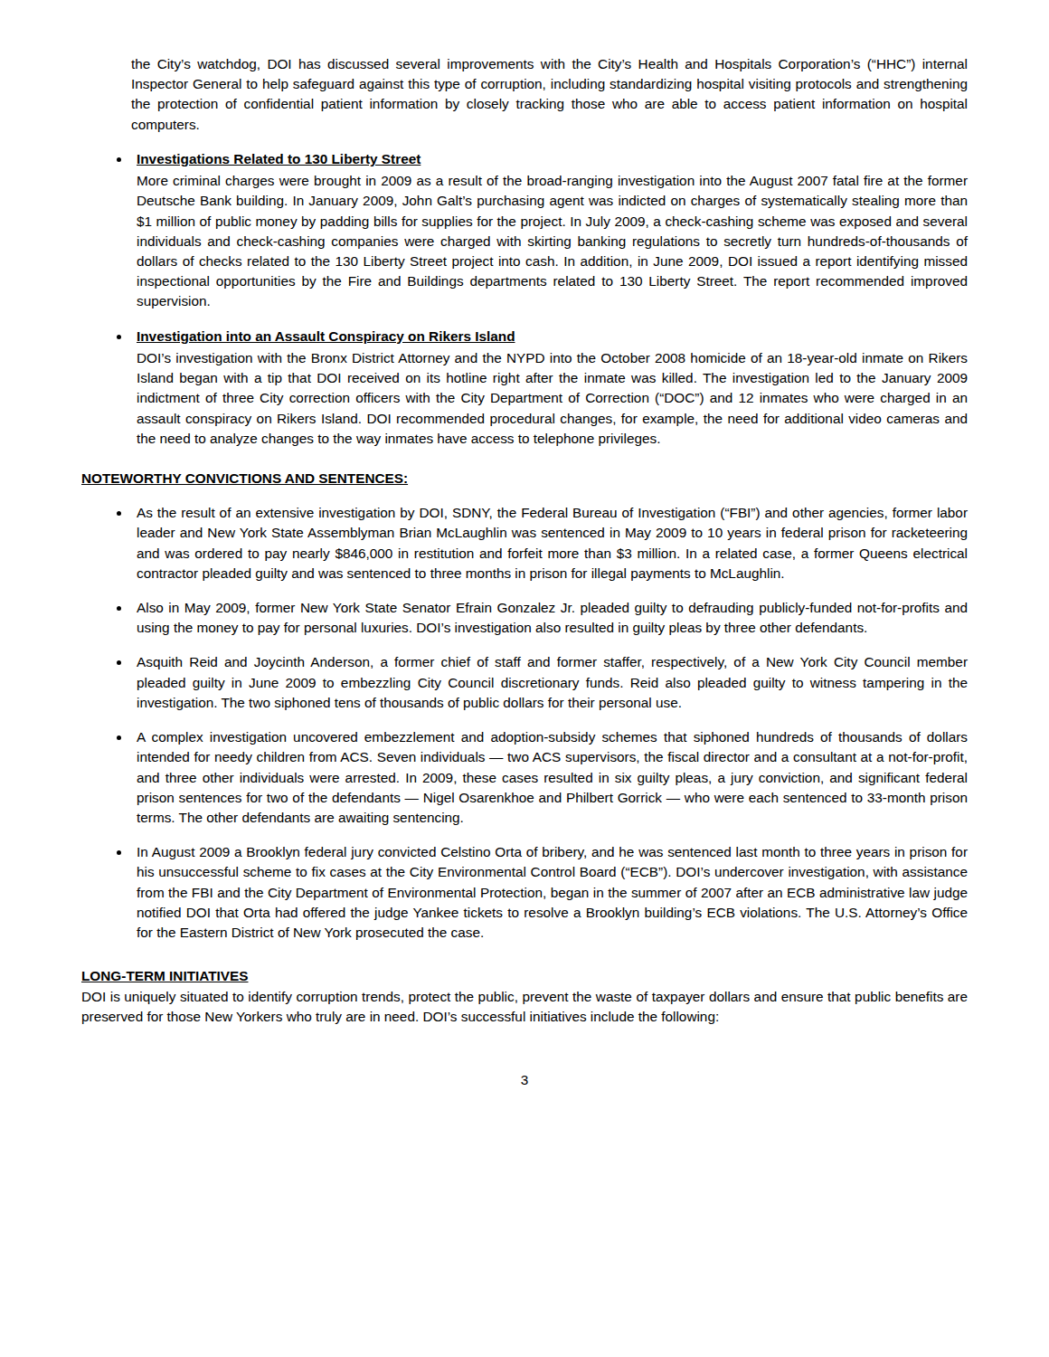the City’s watchdog, DOI has discussed several improvements with the City’s Health and Hospitals Corporation’s (“HHC”) internal Inspector General to help safeguard against this type of corruption, including standardizing hospital visiting protocols and strengthening the protection of confidential patient information by closely tracking those who are able to access patient information on hospital computers.
Investigations Related to 130 Liberty Street
More criminal charges were brought in 2009 as a result of the broad-ranging investigation into the August 2007 fatal fire at the former Deutsche Bank building. In January 2009, John Galt’s purchasing agent was indicted on charges of systematically stealing more than $1 million of public money by padding bills for supplies for the project. In July 2009, a check-cashing scheme was exposed and several individuals and check-cashing companies were charged with skirting banking regulations to secretly turn hundreds-of-thousands of dollars of checks related to the 130 Liberty Street project into cash. In addition, in June 2009, DOI issued a report identifying missed inspectional opportunities by the Fire and Buildings departments related to 130 Liberty Street. The report recommended improved supervision.
Investigation into an Assault Conspiracy on Rikers Island
DOI’s investigation with the Bronx District Attorney and the NYPD into the October 2008 homicide of an 18-year-old inmate on Rikers Island began with a tip that DOI received on its hotline right after the inmate was killed. The investigation led to the January 2009 indictment of three City correction officers with the City Department of Correction (“DOC”) and 12 inmates who were charged in an assault conspiracy on Rikers Island. DOI recommended procedural changes, for example, the need for additional video cameras and the need to analyze changes to the way inmates have access to telephone privileges.
NOTEWORTHY CONVICTIONS AND SENTENCES:
As the result of an extensive investigation by DOI, SDNY, the Federal Bureau of Investigation (“FBI”) and other agencies, former labor leader and New York State Assemblyman Brian McLaughlin was sentenced in May 2009 to 10 years in federal prison for racketeering and was ordered to pay nearly $846,000 in restitution and forfeit more than $3 million. In a related case, a former Queens electrical contractor pleaded guilty and was sentenced to three months in prison for illegal payments to McLaughlin.
Also in May 2009, former New York State Senator Efrain Gonzalez Jr. pleaded guilty to defrauding publicly-funded not-for-profits and using the money to pay for personal luxuries. DOI’s investigation also resulted in guilty pleas by three other defendants.
Asquith Reid and Joycinth Anderson, a former chief of staff and former staffer, respectively, of a New York City Council member pleaded guilty in June 2009 to embezzling City Council discretionary funds. Reid also pleaded guilty to witness tampering in the investigation. The two siphoned tens of thousands of public dollars for their personal use.
A complex investigation uncovered embezzlement and adoption-subsidy schemes that siphoned hundreds of thousands of dollars intended for needy children from ACS. Seven individuals — two ACS supervisors, the fiscal director and a consultant at a not-for-profit, and three other individuals were arrested. In 2009, these cases resulted in six guilty pleas, a jury conviction, and significant federal prison sentences for two of the defendants — Nigel Osarenkhoe and Philbert Gorrick — who were each sentenced to 33-month prison terms. The other defendants are awaiting sentencing.
In August 2009 a Brooklyn federal jury convicted Celstino Orta of bribery, and he was sentenced last month to three years in prison for his unsuccessful scheme to fix cases at the City Environmental Control Board (“ECB”). DOI’s undercover investigation, with assistance from the FBI and the City Department of Environmental Protection, began in the summer of 2007 after an ECB administrative law judge notified DOI that Orta had offered the judge Yankee tickets to resolve a Brooklyn building’s ECB violations. The U.S. Attorney’s Office for the Eastern District of New York prosecuted the case.
LONG-TERM INITIATIVES
DOI is uniquely situated to identify corruption trends, protect the public, prevent the waste of taxpayer dollars and ensure that public benefits are preserved for those New Yorkers who truly are in need. DOI’s successful initiatives include the following:
3